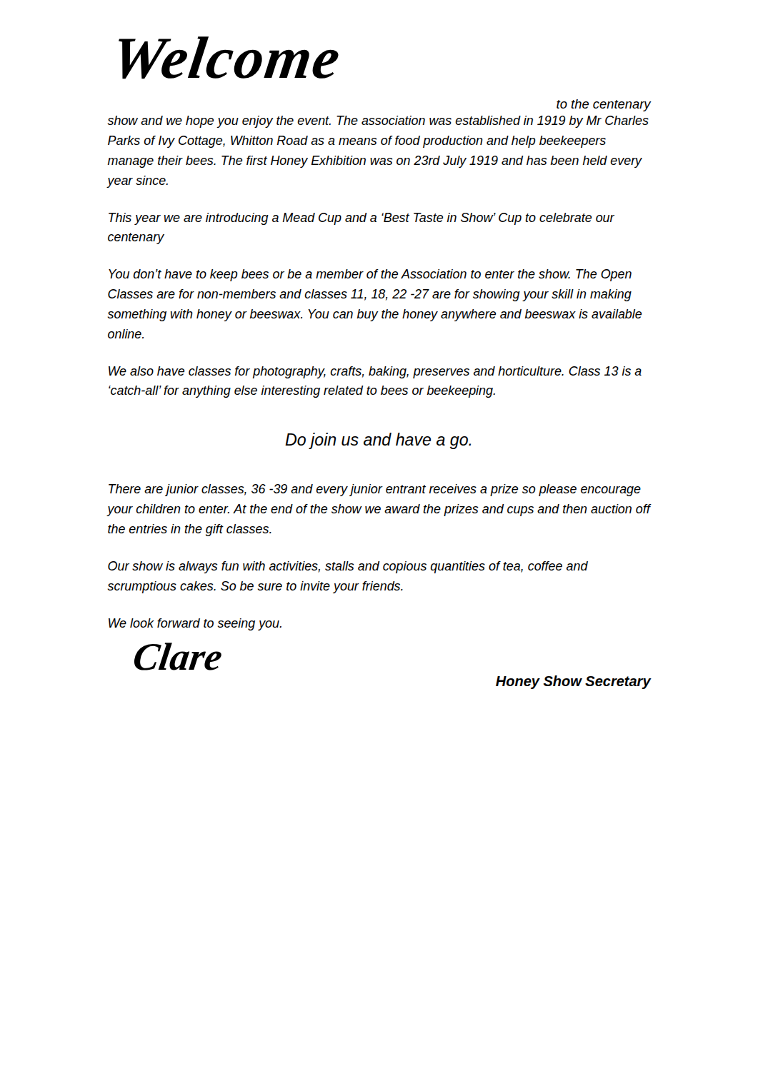Welcome
to the centenary
show and we hope you enjoy the event. The association was established in 1919 by Mr Charles Parks of Ivy Cottage, Whitton Road as a means of food production and help beekeepers manage their bees. The first Honey Exhibition was on 23rd July 1919 and has been held every year since.
This year we are introducing a Mead Cup and a ‘Best Taste in Show’ Cup to celebrate our centenary
You don’t have to keep bees or be a member of the Association to enter the show. The Open Classes are for non-members and classes 11, 18, 22 -27 are for showing your skill in making something with honey or beeswax. You can buy the honey anywhere and beeswax is available online.
We also have classes for photography, crafts, baking, preserves and horticulture. Class 13 is a ‘catch-all’ for anything else interesting related to bees or beekeeping.
Do join us and have a go.
There are junior classes, 36 -39 and every junior entrant receives a prize so please encourage your children to enter. At the end of the show we award the prizes and cups and then auction off the entries in the gift classes.
Our show is always fun with activities, stalls and copious quantities of tea, coffee and scrumptious cakes. So be sure to invite your friends.
We look forward to seeing you.
Clare
Honey Show Secretary